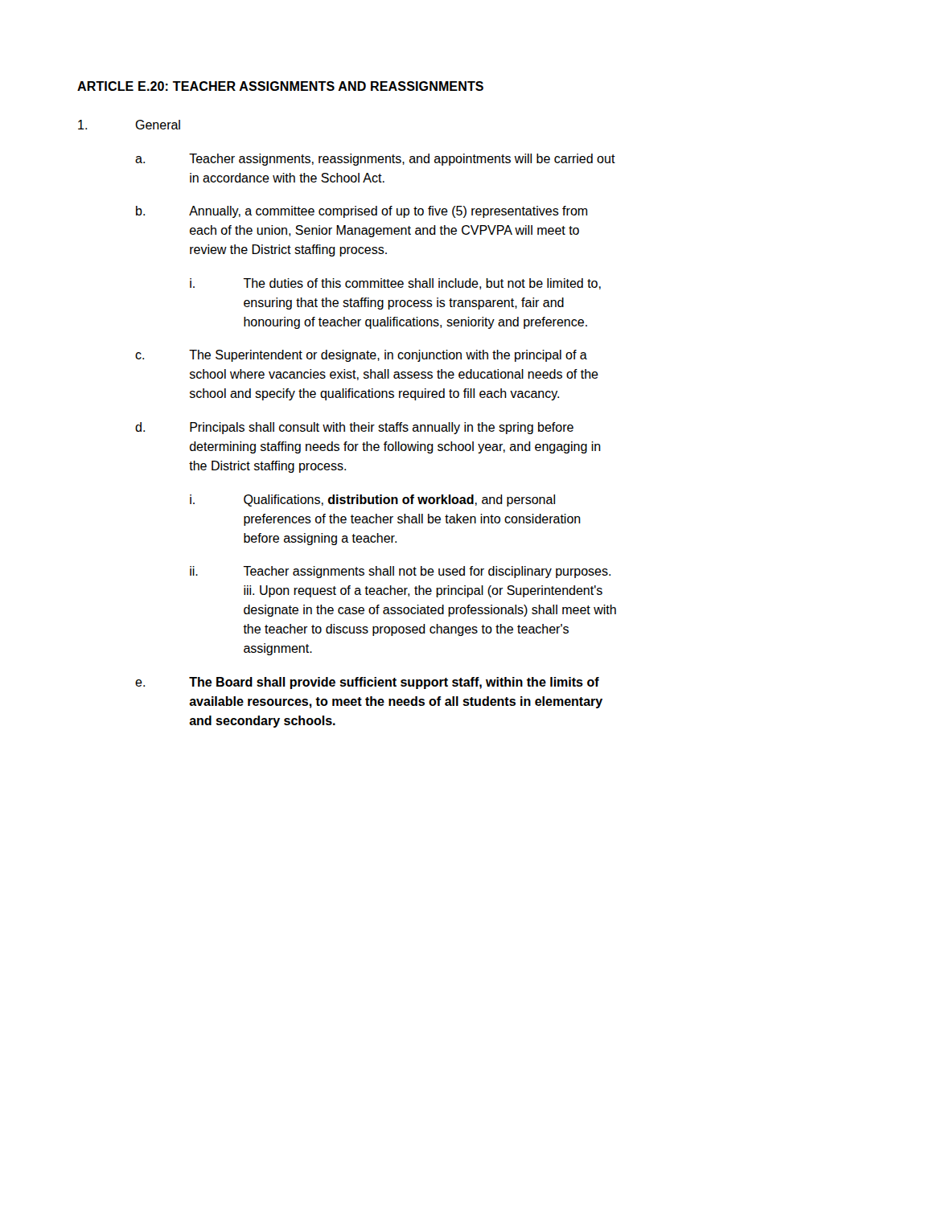ARTICLE E.20: TEACHER ASSIGNMENTS AND REASSIGNMENTS
1.
General
a.
Teacher assignments, reassignments, and appointments will be carried out in accordance with the School Act.
b.
Annually, a committee comprised of up to five (5) representatives from each of the union, Senior Management and the CVPVPA will meet to review the District staffing process.
i.
The duties of this committee shall include, but not be limited to, ensuring that the staffing process is transparent, fair and honouring of teacher qualifications, seniority and preference.
c.
The Superintendent or designate, in conjunction with the principal of a school where vacancies exist, shall assess the educational needs of the school and specify the qualifications required to fill each vacancy.
d.
Principals shall consult with their staffs annually in the spring before determining staffing needs for the following school year, and engaging in the District staffing process.
i.
Qualifications, distribution of workload, and personal preferences of the teacher shall be taken into consideration before assigning a teacher.
ii.
Teacher assignments shall not be used for disciplinary purposes. iii. Upon request of a teacher, the principal (or Superintendent's designate in the case of associated professionals) shall meet with the teacher to discuss proposed changes to the teacher's assignment.
e.
The Board shall provide sufficient support staff, within the limits of available resources, to meet the needs of all students in elementary and secondary schools.